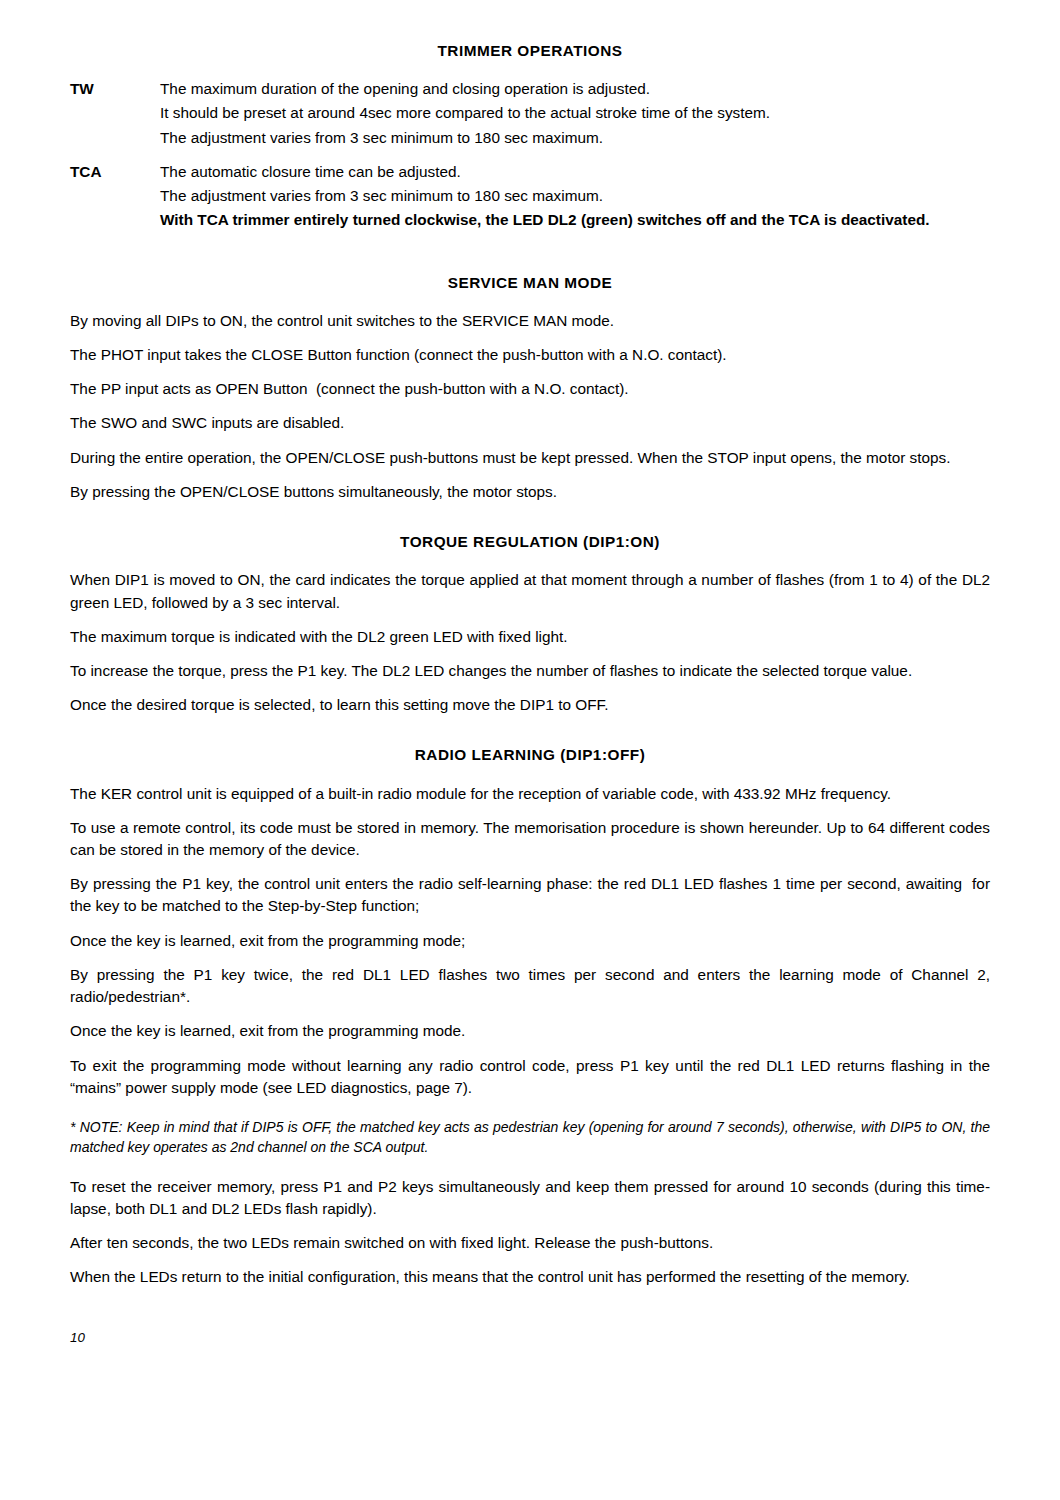TRIMMER OPERATIONS
| TW | The maximum duration of the opening and closing operation is adjusted. It should be preset at around 4sec more compared to the actual stroke time of the system. The adjustment varies from 3 sec minimum to 180 sec maximum. |
| TCA | The automatic closure time can be adjusted. The adjustment varies from 3 sec minimum to 180 sec maximum. With TCA trimmer entirely turned clockwise, the LED DL2 (green) switches off and the TCA is deactivated. |
SERVICE MAN MODE
By moving all DIPs to ON, the control unit switches to the SERVICE MAN mode.
The PHOT input takes the CLOSE Button function (connect the push-button with a N.O. contact).
The PP input acts as OPEN Button (connect the push-button with a N.O. contact).
The SWO and SWC inputs are disabled.
During the entire operation, the OPEN/CLOSE push-buttons must be kept pressed. When the STOP input opens, the motor stops.
By pressing the OPEN/CLOSE buttons simultaneously, the motor stops.
TORQUE REGULATION (DIP1:ON)
When DIP1 is moved to ON, the card indicates the torque applied at that moment through a number of flashes (from 1 to 4) of the DL2 green LED, followed by a 3 sec interval.
The maximum torque is indicated with the DL2 green LED with fixed light.
To increase the torque, press the P1 key. The DL2 LED changes the number of flashes to indicate the selected torque value.
Once the desired torque is selected, to learn this setting move the DIP1 to OFF.
RADIO LEARNING (DIP1:OFF)
The KER control unit is equipped of a built-in radio module for the reception of variable code, with 433.92 MHz frequency.
To use a remote control, its code must be stored in memory. The memorisation procedure is shown hereunder. Up to 64 different codes can be stored in the memory of the device.
By pressing the P1 key, the control unit enters the radio self-learning phase: the red DL1 LED flashes 1 time per second, awaiting for the key to be matched to the Step-by-Step function;
Once the key is learned, exit from the programming mode;
By pressing the P1 key twice, the red DL1 LED flashes two times per second and enters the learning mode of Channel 2, radio/pedestrian*.
Once the key is learned, exit from the programming mode.
To exit the programming mode without learning any radio control code, press P1 key until the red DL1 LED returns flashing in the “mains” power supply mode (see LED diagnostics, page 7).
* NOTE: Keep in mind that if DIP5 is OFF, the matched key acts as pedestrian key (opening for around 7 seconds), otherwise, with DIP5 to ON, the matched key operates as 2nd channel on the SCA output.
To reset the receiver memory, press P1 and P2 keys simultaneously and keep them pressed for around 10 seconds (during this time-lapse, both DL1 and DL2 LEDs flash rapidly).
After ten seconds, the two LEDs remain switched on with fixed light. Release the push-buttons.
When the LEDs return to the initial configuration, this means that the control unit has performed the resetting of the memory.
10